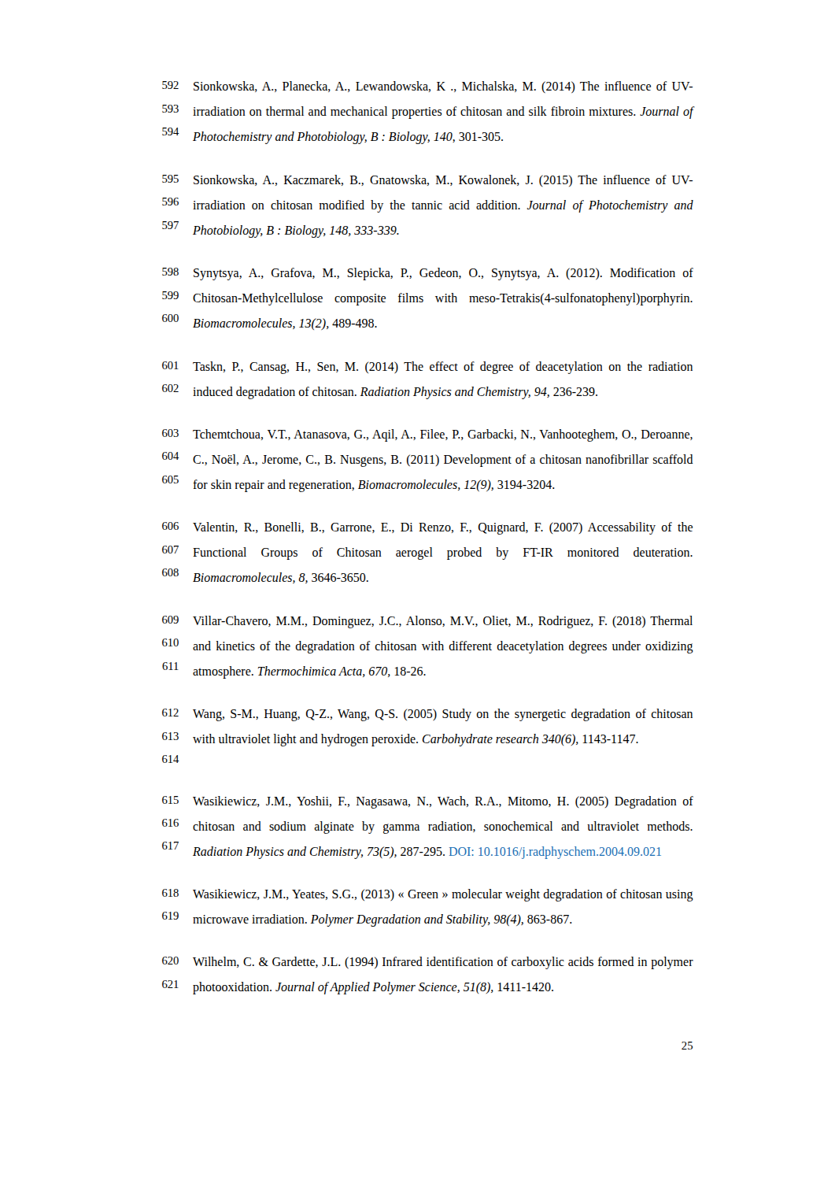592 593 594
Sionkowska, A., Planecka, A., Lewandowska, K ., Michalska, M. (2014) The influence of UV-irradiation on thermal and mechanical properties of chitosan and silk fibroin mixtures. Journal of Photochemistry and Photobiology, B : Biology, 140, 301-305.
595 596 597
Sionkowska, A., Kaczmarek, B., Gnatowska, M., Kowalonek, J. (2015) The influence of UV-irradiation on chitosan modified by the tannic acid addition. Journal of Photochemistry and Photobiology, B : Biology, 148, 333-339.
598 599 600
Synytsya, A., Grafova, M., Slepicka, P., Gedeon, O., Synytsya, A. (2012). Modification of Chitosan-Methylcellulose composite films with meso-Tetrakis(4-sulfonatophenyl)porphyrin. Biomacromolecules, 13(2), 489-498.
601 602
Taskn, P., Cansag, H., Sen, M. (2014) The effect of degree of deacetylation on the radiation induced degradation of chitosan. Radiation Physics and Chemistry, 94, 236-239.
603 604 605
Tchemtchoua, V.T., Atanasova, G., Aqil, A., Filee, P., Garbacki, N., Vanhooteghem, O., Deroanne, C., Noël, A., Jerome, C., B. Nusgens, B. (2011) Development of a chitosan nanofibrillar scaffold for skin repair and regeneration, Biomacromolecules, 12(9), 3194-3204.
606 607 608
Valentin, R., Bonelli, B., Garrone, E., Di Renzo, F., Quignard, F. (2007) Accessability of the Functional Groups of Chitosan aerogel probed by FT-IR monitored deuteration. Biomacromolecules, 8, 3646-3650.
609 610 611
Villar-Chavero, M.M., Dominguez, J.C., Alonso, M.V., Oliet, M., Rodriguez, F. (2018) Thermal and kinetics of the degradation of chitosan with different deacetylation degrees under oxidizing atmosphere. Thermochimica Acta, 670, 18-26.
612 613 614
Wang, S-M., Huang, Q-Z., Wang, Q-S. (2005) Study on the synergetic degradation of chitosan with ultraviolet light and hydrogen peroxide. Carbohydrate research 340(6), 1143-1147.
615 616 617
Wasikiewicz, J.M., Yoshii, F., Nagasawa, N., Wach, R.A., Mitomo, H. (2005) Degradation of chitosan and sodium alginate by gamma radiation, sonochemical and ultraviolet methods. Radiation Physics and Chemistry, 73(5), 287-295. DOI: 10.1016/j.radphyschem.2004.09.021
618 619
Wasikiewicz, J.M., Yeates, S.G., (2013) « Green » molecular weight degradation of chitosan using microwave irradiation. Polymer Degradation and Stability, 98(4), 863-867.
620 621
Wilhelm, C. & Gardette, J.L. (1994) Infrared identification of carboxylic acids formed in polymer photooxidation. Journal of Applied Polymer Science, 51(8), 1411-1420.
25